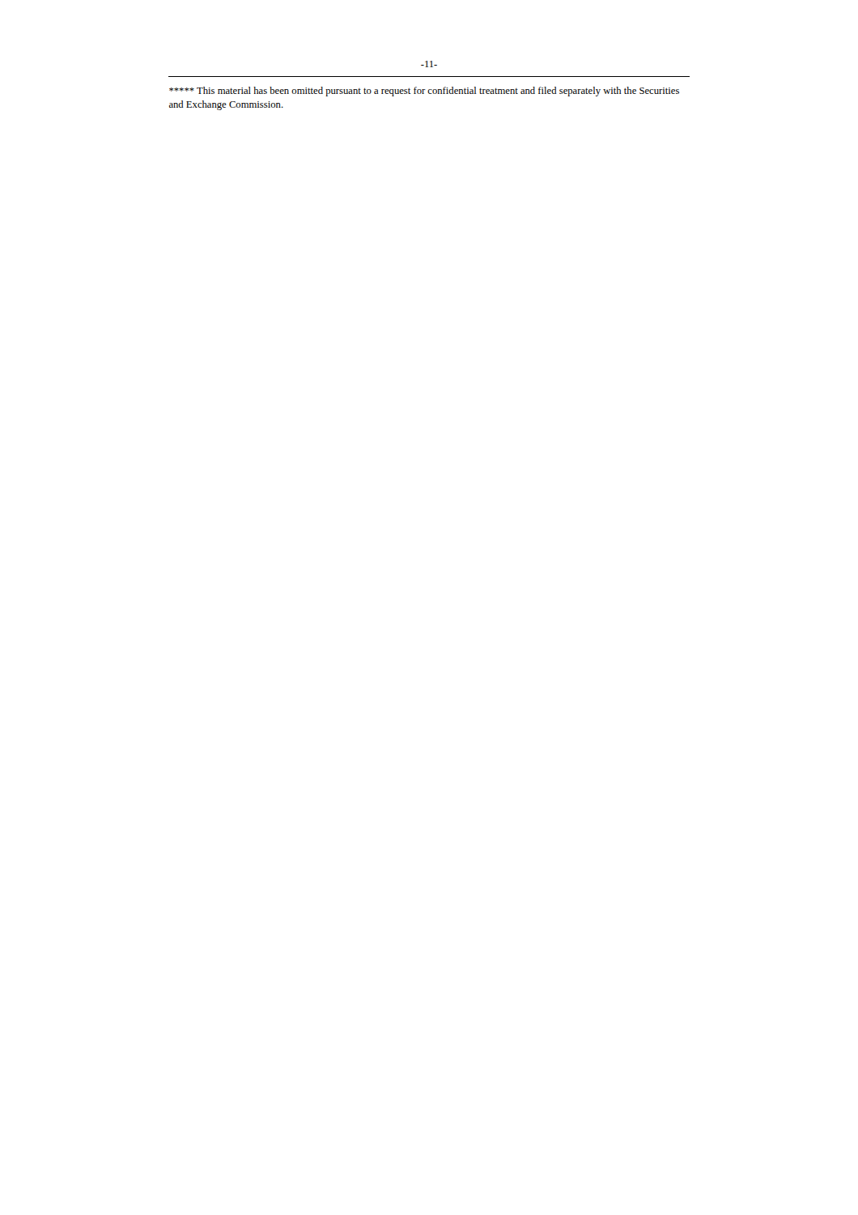-11-
***** This material has been omitted pursuant to a request for confidential treatment and filed separately with the Securities and Exchange Commission.